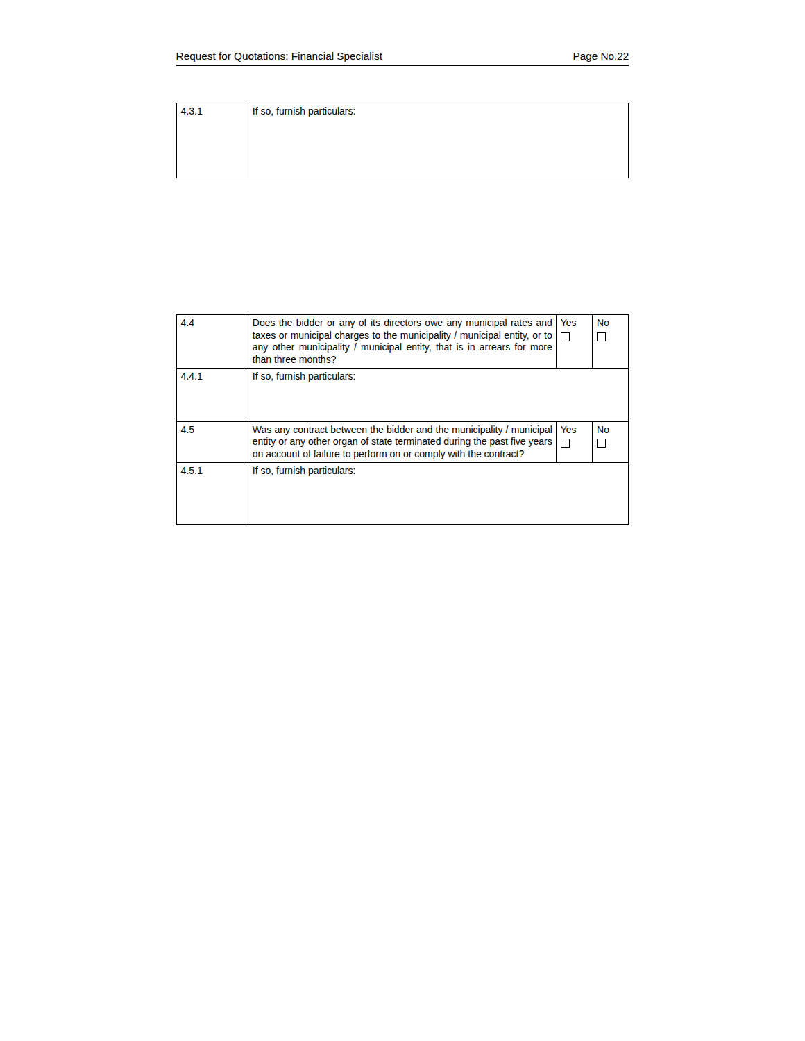Request for Quotations: Financial Specialist
Page No.22
| 4.3.1 | If so, furnish particulars: |
| 4.4 | Does the bidder or any of its directors owe any municipal rates and taxes or municipal charges to the municipality / municipal entity, or to any other municipality / municipal entity, that is in arrears for more than three months? | Yes | No |
| 4.4.1 | If so, furnish particulars: |
| 4.5 | Was any contract between the bidder and the municipality / municipal entity or any other organ of state terminated during the past five years on account of failure to perform on or comply with the contract? | Yes | No |
| 4.5.1 | If so, furnish particulars: |